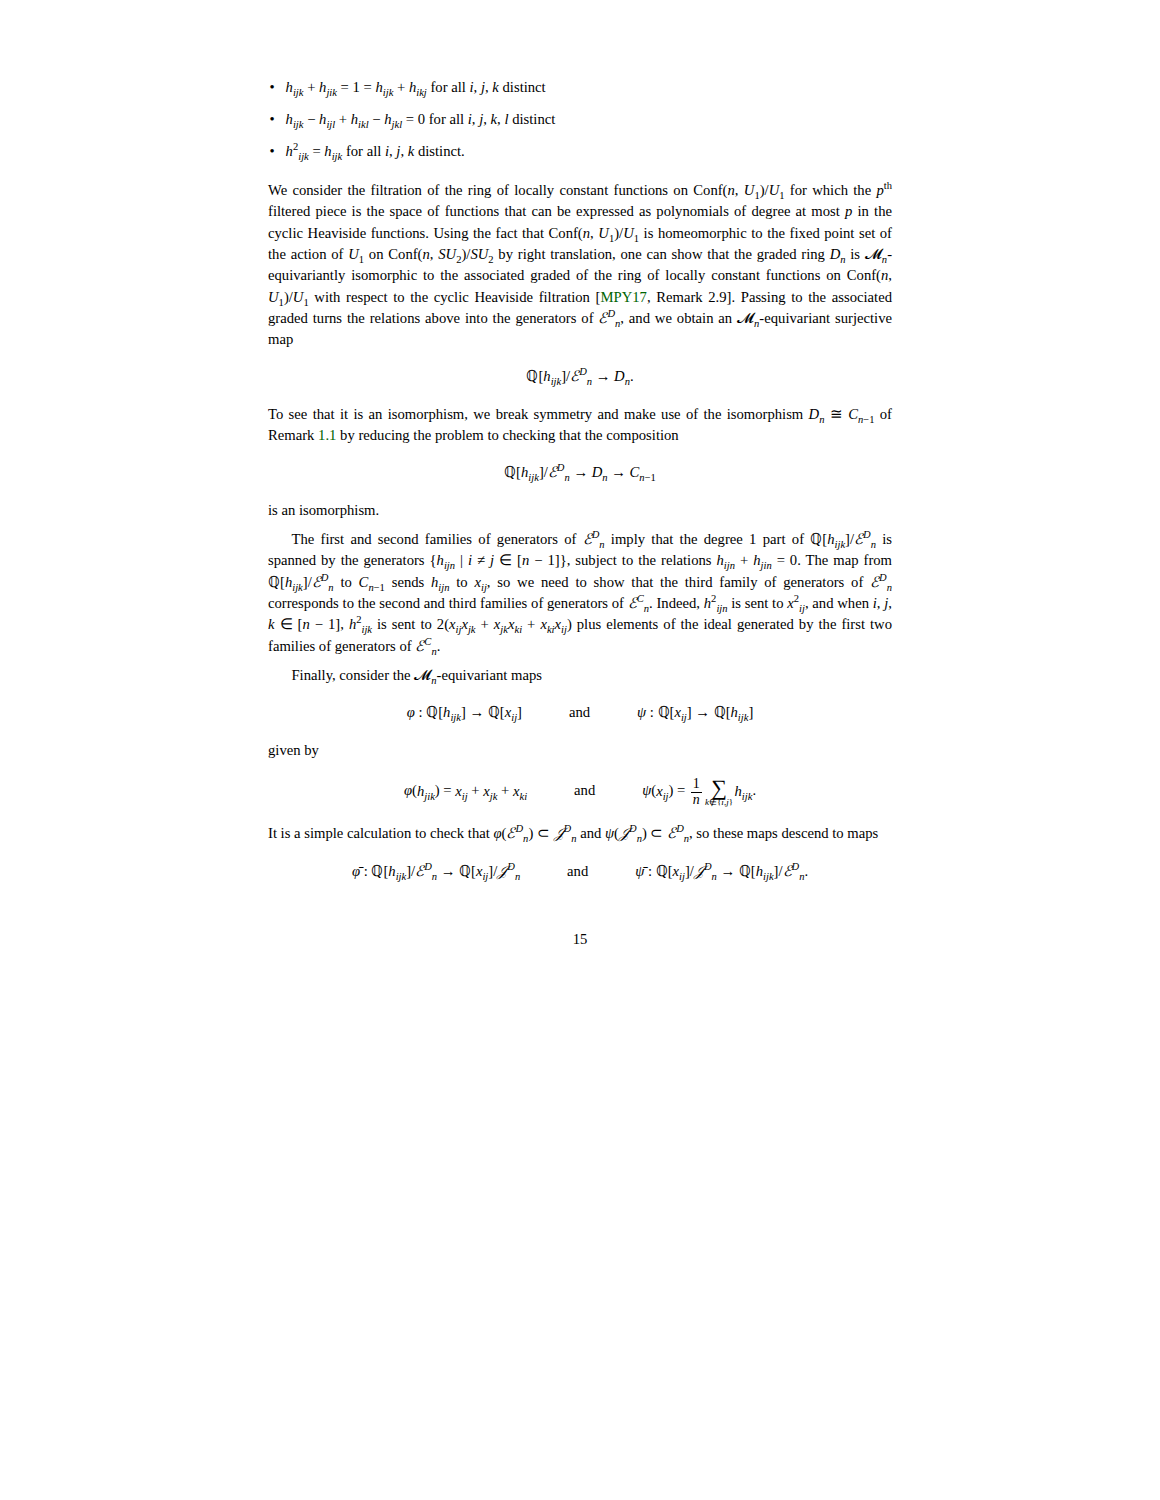hijk + hjik = 1 = hijk + hikj for all i, j, k distinct
hijk − hijl + hikl − hjkl = 0 for all i, j, k, l distinct
h2ijk = hijk for all i, j, k distinct.
We consider the filtration of the ring of locally constant functions on Conf(n, U1)/U1 for which the pth filtered piece is the space of functions that can be expressed as polynomials of degree at most p in the cyclic Heaviside functions. Using the fact that Conf(n, U1)/U1 is homeomorphic to the fixed point set of the action of U1 on Conf(n, SU2)/SU2 by right translation, one can show that the graded ring Dn is 𝓜n-equivariantly isomorphic to the associated graded of the ring of locally constant functions on Conf(n, U1)/U1 with respect to the cyclic Heaviside filtration [MPY17, Remark 2.9]. Passing to the associated graded turns the relations above into the generators of ℰDn, and we obtain an 𝓜n-equivariant surjective map
ℚ[hijk]/ℰDn → Dn.
To see that it is an isomorphism, we break symmetry and make use of the isomorphism Dn ≅ Cn−1 of Remark 1.1 by reducing the problem to checking that the composition
ℚ[hijk]/ℰDn → Dn → Cn−1
is an isomorphism.
The first and second families of generators of ℰDn imply that the degree 1 part of ℚ[hijk]/ℰDn is spanned by the generators {hijn | i ≠ j ∈ [n − 1]}, subject to the relations hijn + hjin = 0. The map from ℚ[hijk]/ℰDn to Cn−1 sends hijn to xij, so we need to show that the third family of generators of ℰDn corresponds to the second and third families of generators of ℰCn. Indeed, h2ijn is sent to x2ij, and when i, j, k ∈ [n − 1], h2ijk is sent to 2(xijxjk + xjkxki + xkixij) plus elements of the ideal generated by the first two families of generators of ℰCn.
Finally, consider the 𝓜n-equivariant maps
φ : ℚ[hijk] → ℚ[xij] and ψ : ℚ[xij] → ℚ[hijk]
given by
φ(hjik) = xij + xjk + xki and ψ(xij) = 1 n∑k∉{i,j}hijk.
It is a simple calculation to check that φ(ℰDn) ⊂ 𝒥Dn and ψ(𝒥Dn) ⊂ ℰDn, so these maps descend to maps
φ̄ : ℚ[hijk]/ℰDn → ℚ[xij]/𝒥Dn and ψ̄ : ℚ[xij]/𝒥Dn → ℚ[hijk]/ℰDn.
15